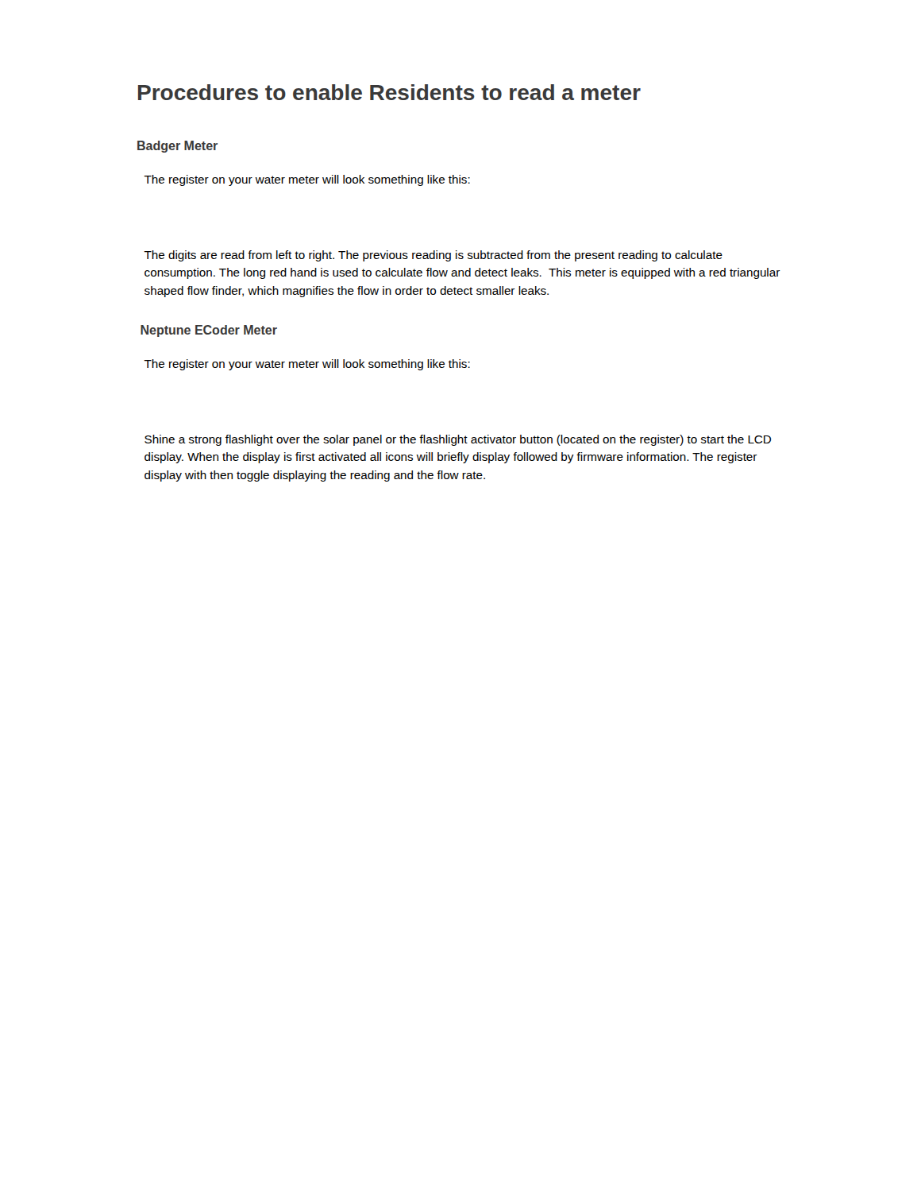Procedures to enable Residents to read a meter
Badger Meter
The register on your water meter will look something like this:
The digits are read from left to right. The previous reading is subtracted from the present reading to calculate consumption. The long red hand is used to calculate flow and detect leaks. This meter is equipped with a red triangular shaped flow finder, which magnifies the flow in order to detect smaller leaks.
Neptune ECoder Meter
The register on your water meter will look something like this:
Shine a strong flashlight over the solar panel or the flashlight activator button (located on the register) to start the LCD display. When the display is first activated all icons will briefly display followed by firmware information. The register display with then toggle displaying the reading and the flow rate.